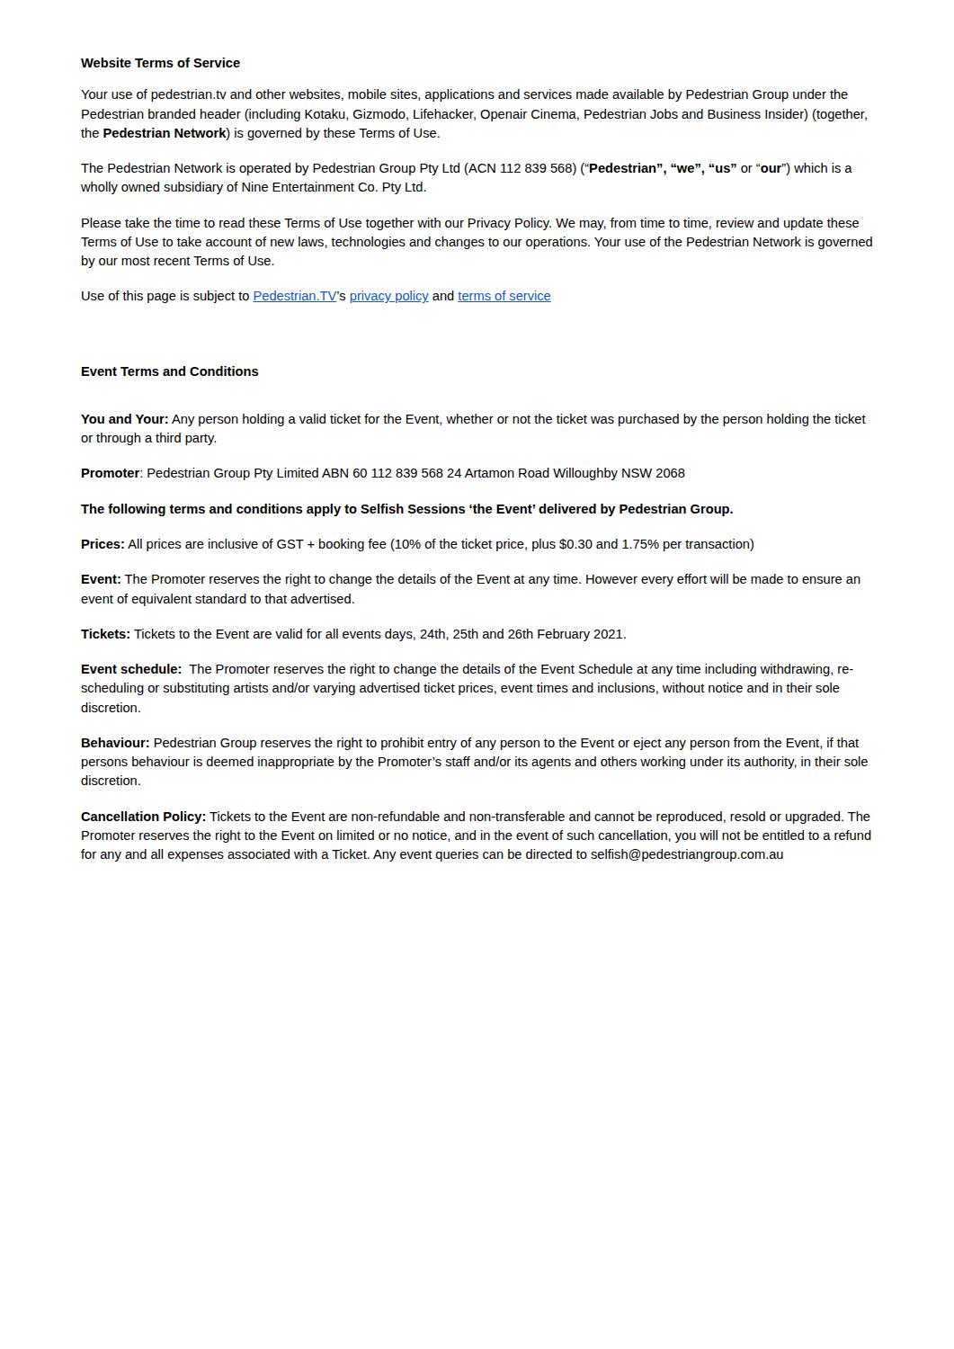Website Terms of Service
Your use of pedestrian.tv and other websites, mobile sites, applications and services made available by Pedestrian Group under the Pedestrian branded header (including Kotaku, Gizmodo, Lifehacker, Openair Cinema, Pedestrian Jobs and Business Insider) (together, the Pedestrian Network) is governed by these Terms of Use.
The Pedestrian Network is operated by Pedestrian Group Pty Ltd (ACN 112 839 568) (“Pedestrian”, “we”, “us” or “our”) which is a wholly owned subsidiary of Nine Entertainment Co. Pty Ltd.
Please take the time to read these Terms of Use together with our Privacy Policy. We may, from time to time, review and update these Terms of Use to take account of new laws, technologies and changes to our operations. Your use of the Pedestrian Network is governed by our most recent Terms of Use.
Use of this page is subject to Pedestrian.TV’s privacy policy and terms of service
Event Terms and Conditions
You and Your: Any person holding a valid ticket for the Event, whether or not the ticket was purchased by the person holding the ticket or through a third party.
Promoter: Pedestrian Group Pty Limited ABN 60 112 839 568 24 Artamon Road Willoughby NSW 2068
The following terms and conditions apply to Selfish Sessions ‘the Event’ delivered by Pedestrian Group.
Prices: All prices are inclusive of GST + booking fee (10% of the ticket price, plus $0.30 and 1.75% per transaction)
Event: The Promoter reserves the right to change the details of the Event at any time. However every effort will be made to ensure an event of equivalent standard to that advertised.
Tickets: Tickets to the Event are valid for all events days, 24th, 25th and 26th February 2021.
Event schedule: The Promoter reserves the right to change the details of the Event Schedule at any time including withdrawing, re-scheduling or substituting artists and/or varying advertised ticket prices, event times and inclusions, without notice and in their sole discretion.
Behaviour: Pedestrian Group reserves the right to prohibit entry of any person to the Event or eject any person from the Event, if that persons behaviour is deemed inappropriate by the Promoter’s staff and/or its agents and others working under its authority, in their sole discretion.
Cancellation Policy: Tickets to the Event are non-refundable and non-transferable and cannot be reproduced, resold or upgraded. The Promoter reserves the right to the Event on limited or no notice, and in the event of such cancellation, you will not be entitled to a refund for any and all expenses associated with a Ticket. Any event queries can be directed to selfish@pedestriangroup.com.au